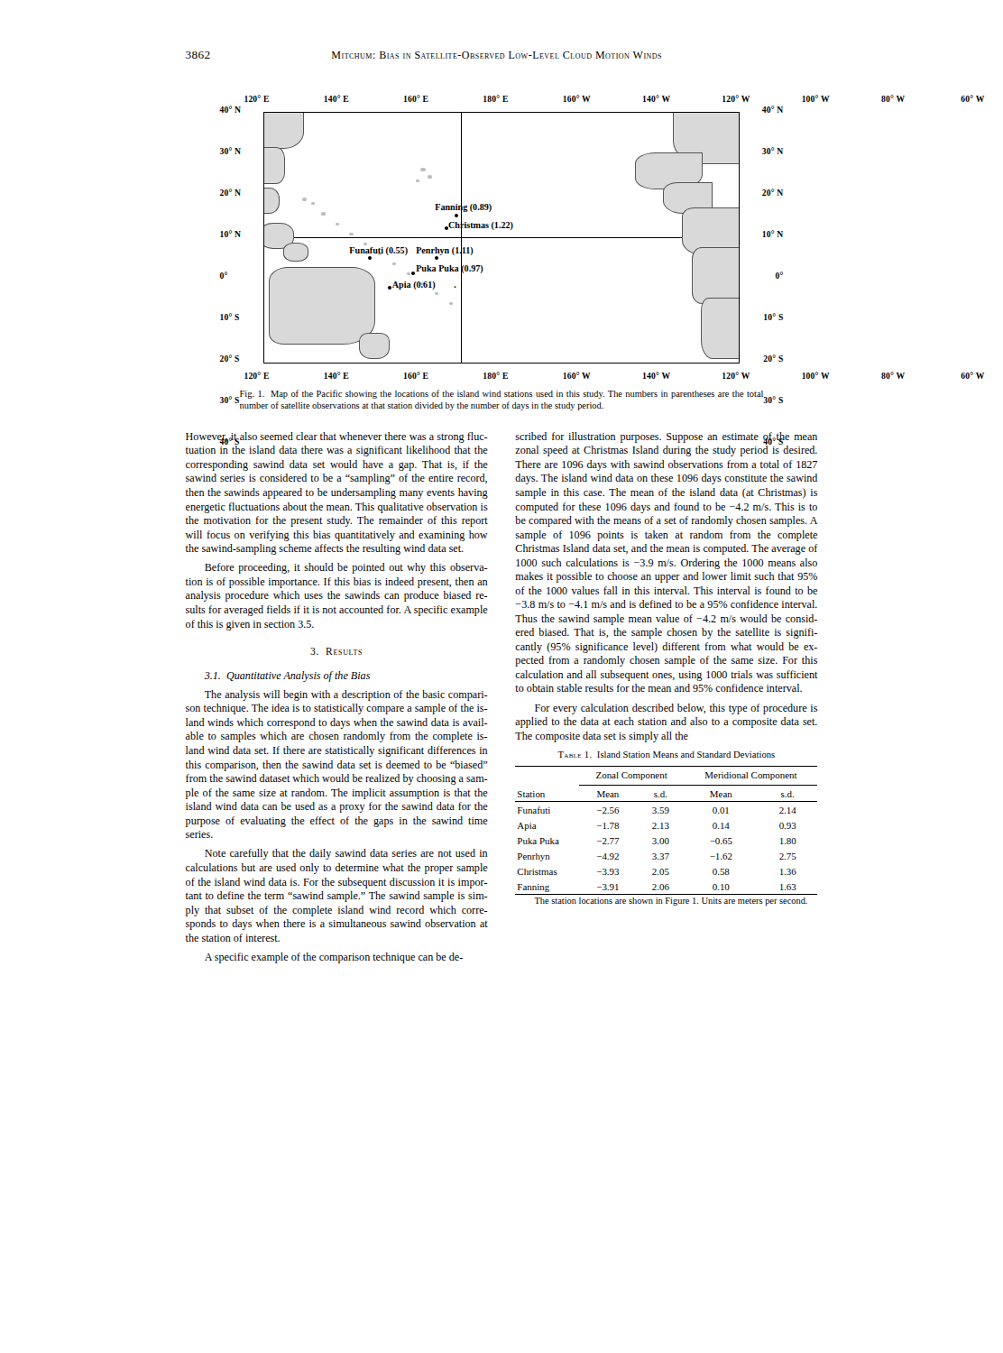3862
Mitchum: Bias in Satellite-Observed Low-Level Cloud Motion Winds
120° E
140° E
160° E
180° E
160° W
140° W
120° W
100° W
80° W
60° W
120° E
140° E
160° E
180° E
160° W
140° W
120° W
100° W
80° W
60° W
40° N
30° N
20° N
10° N
0°
10° S
20° S
30° S
40° S
40° N
30° N
20° N
10° N
0°
10° S
20° S
30° S
40° S
Fanning (0.89)
Christmas (1.22)
Funafuti (0.55)
Penrhyn (1.11)
Puka Puka (0.97)
Apia (0.61)
.
Fig. 1. Map of the Pacific showing the locations of the island wind stations used in this study. The numbers in parentheses are the total number of satellite observations at that station divided by the number of days in the study period.
However, it also seemed clear that whenever there was a strong fluctuation in the island data there was a significant likelihood that the corresponding sawind data set would have a gap. That is, if the sawind series is considered to be a “sampling” of the entire record, then the sawinds appeared to be undersampling many events having energetic fluctuations about the mean. This qualitative observation is the motivation for the present study. The remainder of this report will focus on verifying this bias quantitatively and examining how the sawind-sampling scheme affects the resulting wind data set.
Before proceeding, it should be pointed out why this observation is of possible importance. If this bias is indeed present, then an analysis procedure which uses the sawinds can produce biased results for averaged fields if it is not accounted for. A specific example of this is given in section 3.5.
3. Results
3.1. Quantitative Analysis of the Bias
The analysis will begin with a description of the basic comparison technique. The idea is to statistically compare a sample of the island winds which correspond to days when the sawind data is available to samples which are chosen randomly from the complete island wind data set. If there are statistically significant differences in this comparison, then the sawind data set is deemed to be “biased” from the sawind dataset which would be realized by choosing a sample of the same size at random. The implicit assumption is that the island wind data can be used as a proxy for the sawind data for the purpose of evaluating the effect of the gaps in the sawind time series.
Note carefully that the daily sawind data series are not used in calculations but are used only to determine what the proper sample of the island wind data is. For the subsequent discussion it is important to define the term “sawind sample.” The sawind sample is simply that subset of the complete island wind record which corresponds to days when there is a simultaneous sawind observation at the station of interest.
A specific example of the comparison technique can be de-
scribed for illustration purposes. Suppose an estimate of the mean zonal speed at Christmas Island during the study period is desired. There are 1096 days with sawind observations from a total of 1827 days. The island wind data on these 1096 days constitute the sawind sample in this case. The mean of the island data (at Christmas) is computed for these 1096 days and found to be −4.2 m/s. This is to be compared with the means of a set of randomly chosen samples. A sample of 1096 points is taken at random from the complete Christmas Island data set, and the mean is computed. The average of 1000 such calculations is −3.9 m/s. Ordering the 1000 means also makes it possible to choose an upper and lower limit such that 95% of the 1000 values fall in this interval. This interval is found to be −3.8 m/s to −4.1 m/s and is defined to be a 95% confidence interval. Thus the sawind sample mean value of −4.2 m/s would be considered biased. That is, the sample chosen by the satellite is significantly (95% significance level) different from what would be expected from a randomly chosen sample of the same size. For this calculation and all subsequent ones, using 1000 trials was sufficient to obtain stable results for the mean and 95% confidence interval.
For every calculation described below, this type of procedure is applied to the data at each station and also to a composite data set. The composite data set is simply all the
Table 1. Island Station Means and Standard Deviations
| | Zonal Component | Meridional Component |
| --- | --- | --- |
| Station | Mean | s.d. | Mean | s.d. |
| Funafuti | −2.56 | 3.59 | 0.01 | 2.14 |
| Apia | −1.78 | 2.13 | 0.14 | 0.93 |
| Puka Puka | −2.77 | 3.00 | −0.65 | 1.80 |
| Penrhyn | −4.92 | 3.37 | −1.62 | 2.75 |
| Christmas | −3.93 | 2.05 | 0.58 | 1.36 |
| Fanning | −3.91 | 2.06 | 0.10 | 1.63 |
The station locations are shown in Figure 1. Units are meters per second.